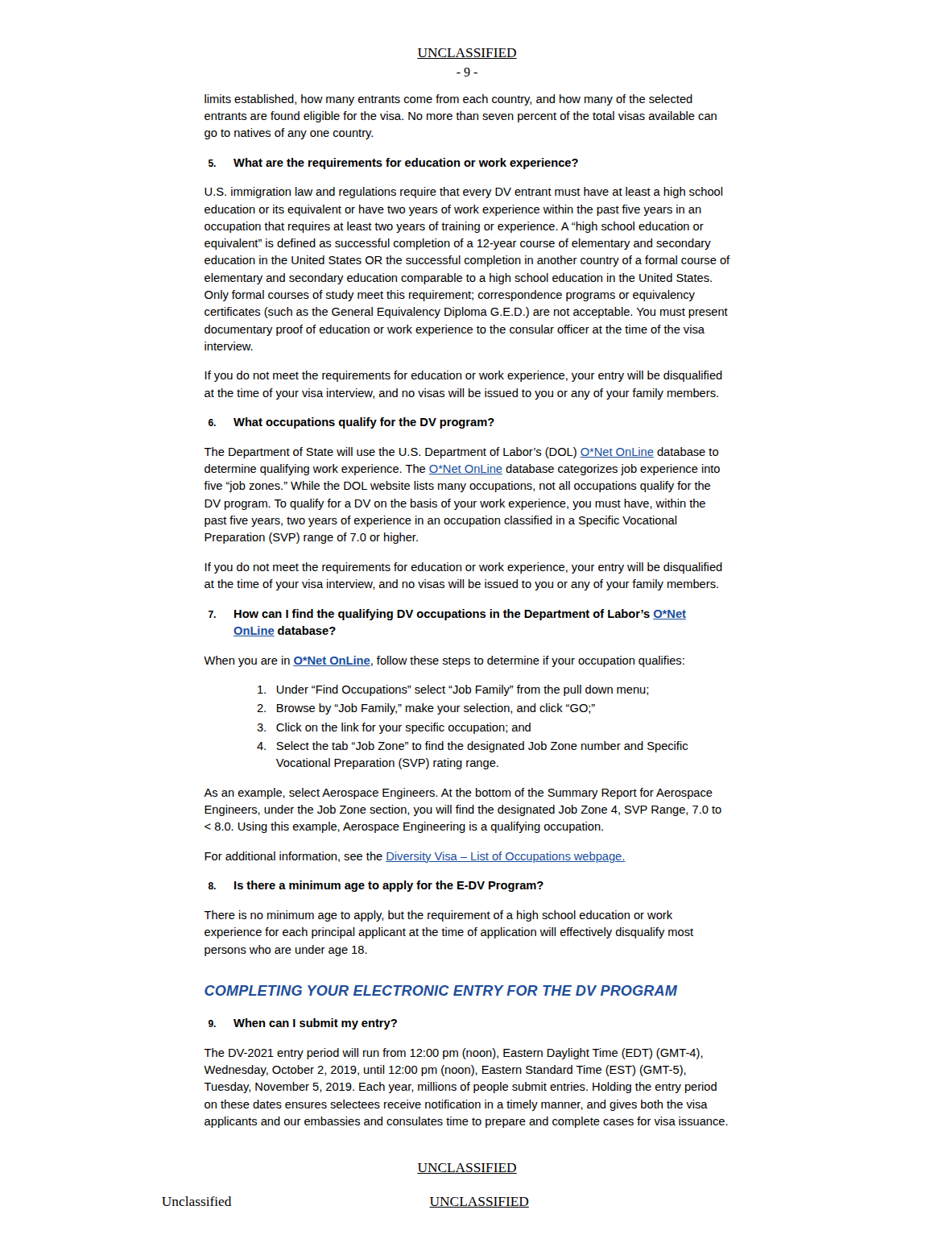UNCLASSIFIED
- 9 -
limits established, how many entrants come from each country, and how many of the selected entrants are found eligible for the visa. No more than seven percent of the total visas available can go to natives of any one country.
5. What are the requirements for education or work experience?
U.S. immigration law and regulations require that every DV entrant must have at least a high school education or its equivalent or have two years of work experience within the past five years in an occupation that requires at least two years of training or experience. A “high school education or equivalent” is defined as successful completion of a 12-year course of elementary and secondary education in the United States OR the successful completion in another country of a formal course of elementary and secondary education comparable to a high school education in the United States. Only formal courses of study meet this requirement; correspondence programs or equivalency certificates (such as the General Equivalency Diploma G.E.D.) are not acceptable. You must present documentary proof of education or work experience to the consular officer at the time of the visa interview.
If you do not meet the requirements for education or work experience, your entry will be disqualified at the time of your visa interview, and no visas will be issued to you or any of your family members.
6. What occupations qualify for the DV program?
The Department of State will use the U.S. Department of Labor’s (DOL) O*Net OnLine database to determine qualifying work experience. The O*Net OnLine database categorizes job experience into five “job zones.” While the DOL website lists many occupations, not all occupations qualify for the DV program. To qualify for a DV on the basis of your work experience, you must have, within the past five years, two years of experience in an occupation classified in a Specific Vocational Preparation (SVP) range of 7.0 or higher.
If you do not meet the requirements for education or work experience, your entry will be disqualified at the time of your visa interview, and no visas will be issued to you or any of your family members.
7. How can I find the qualifying DV occupations in the Department of Labor’s O*Net OnLine database?
When you are in O*Net OnLine, follow these steps to determine if your occupation qualifies:
Under “Find Occupations” select “Job Family” from the pull down menu;
Browse by “Job Family,” make your selection, and click “GO;”
Click on the link for your specific occupation; and
Select the tab “Job Zone” to find the designated Job Zone number and Specific Vocational Preparation (SVP) rating range.
As an example, select Aerospace Engineers. At the bottom of the Summary Report for Aerospace Engineers, under the Job Zone section, you will find the designated Job Zone 4, SVP Range, 7.0 to < 8.0. Using this example, Aerospace Engineering is a qualifying occupation.
For additional information, see the Diversity Visa – List of Occupations webpage.
8. Is there a minimum age to apply for the E-DV Program?
There is no minimum age to apply, but the requirement of a high school education or work experience for each principal applicant at the time of application will effectively disqualify most persons who are under age 18.
COMPLETING YOUR ELECTRONIC ENTRY FOR THE DV PROGRAM
9. When can I submit my entry?
The DV-2021 entry period will run from 12:00 pm (noon), Eastern Daylight Time (EDT) (GMT-4), Wednesday, October 2, 2019, until 12:00 pm (noon), Eastern Standard Time (EST) (GMT-5), Tuesday, November 5, 2019. Each year, millions of people submit entries. Holding the entry period on these dates ensures selectees receive notification in a timely manner, and gives both the visa applicants and our embassies and consulates time to prepare and complete cases for visa issuance.
UNCLASSIFIED
Unclassified UNCLASSIFIED